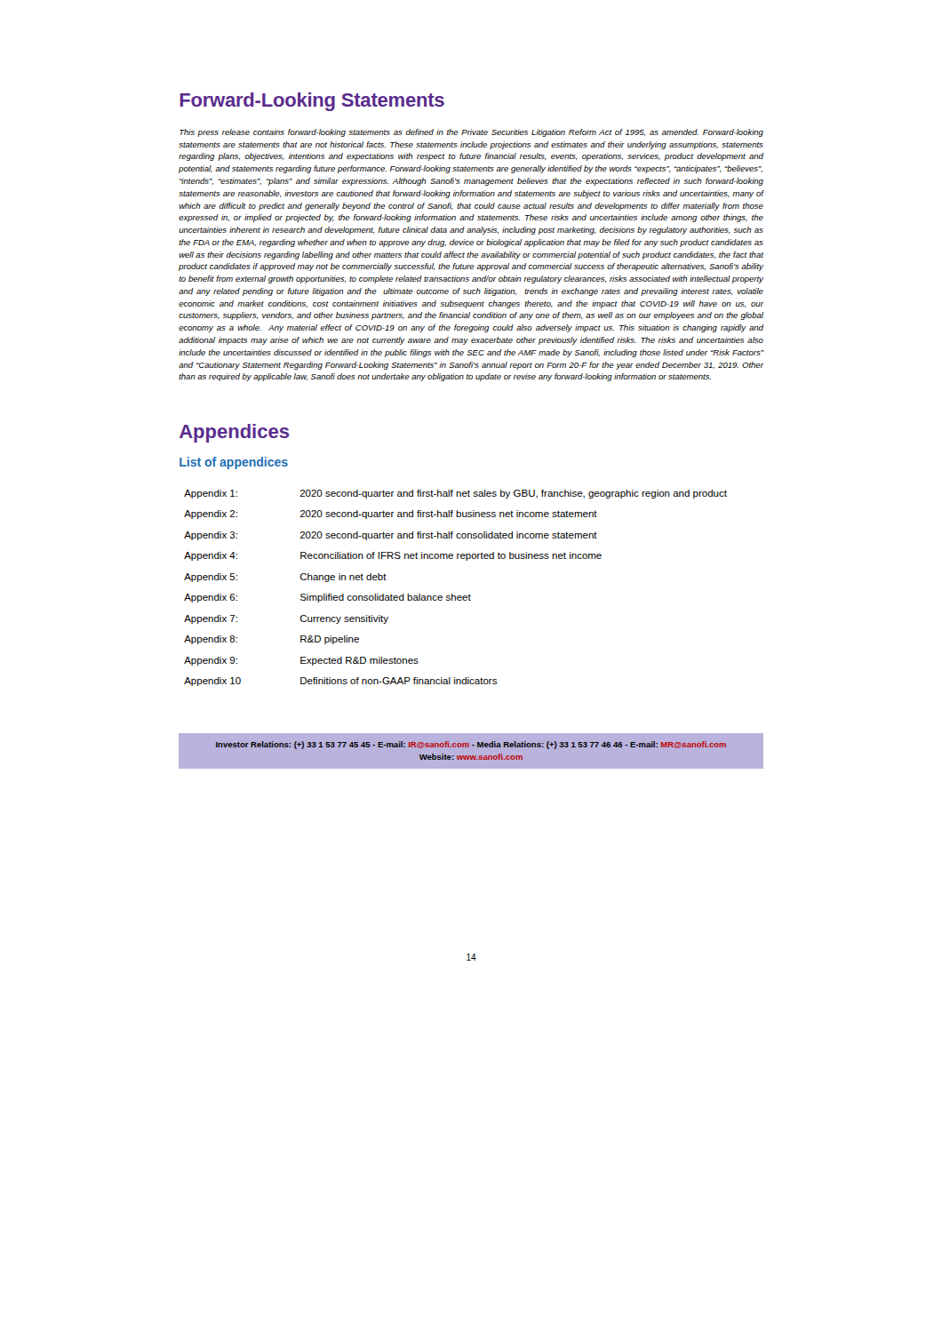Forward-Looking Statements
This press release contains forward-looking statements as defined in the Private Securities Litigation Reform Act of 1995, as amended. Forward-looking statements are statements that are not historical facts. These statements include projections and estimates and their underlying assumptions, statements regarding plans, objectives, intentions and expectations with respect to future financial results, events, operations, services, product development and potential, and statements regarding future performance. Forward-looking statements are generally identified by the words “expects”, “anticipates”, “believes”, “intends”, “estimates”, “plans” and similar expressions. Although Sanofi’s management believes that the expectations reflected in such forward-looking statements are reasonable, investors are cautioned that forward-looking information and statements are subject to various risks and uncertainties, many of which are difficult to predict and generally beyond the control of Sanofi, that could cause actual results and developments to differ materially from those expressed in, or implied or projected by, the forward-looking information and statements. These risks and uncertainties include among other things, the uncertainties inherent in research and development, future clinical data and analysis, including post marketing, decisions by regulatory authorities, such as the FDA or the EMA, regarding whether and when to approve any drug, device or biological application that may be filed for any such product candidates as well as their decisions regarding labelling and other matters that could affect the availability or commercial potential of such product candidates, the fact that product candidates if approved may not be commercially successful, the future approval and commercial success of therapeutic alternatives, Sanofi’s ability to benefit from external growth opportunities, to complete related transactions and/or obtain regulatory clearances, risks associated with intellectual property and any related pending or future litigation and the ultimate outcome of such litigation, trends in exchange rates and prevailing interest rates, volatile economic and market conditions, cost containment initiatives and subsequent changes thereto, and the impact that COVID-19 will have on us, our customers, suppliers, vendors, and other business partners, and the financial condition of any one of them, as well as on our employees and on the global economy as a whole. Any material effect of COVID-19 on any of the foregoing could also adversely impact us. This situation is changing rapidly and additional impacts may arise of which we are not currently aware and may exacerbate other previously identified risks. The risks and uncertainties also include the uncertainties discussed or identified in the public filings with the SEC and the AMF made by Sanofi, including those listed under “Risk Factors” and “Cautionary Statement Regarding Forward-Looking Statements” in Sanofi’s annual report on Form 20-F for the year ended December 31, 2019. Other than as required by applicable law, Sanofi does not undertake any obligation to update or revise any forward-looking information or statements.
Appendices
List of appendices
| Appendix 1: | 2020 second-quarter and first-half net sales by GBU, franchise, geographic region and product |
| Appendix 2: | 2020 second-quarter and first-half business net income statement |
| Appendix 3: | 2020 second-quarter and first-half consolidated income statement |
| Appendix 4: | Reconciliation of IFRS net income reported to business net income |
| Appendix 5: | Change in net debt |
| Appendix 6: | Simplified consolidated balance sheet |
| Appendix 7: | Currency sensitivity |
| Appendix 8: | R&D pipeline |
| Appendix 9: | Expected R&D milestones |
| Appendix 10 | Definitions of non-GAAP financial indicators |
Investor Relations: (+) 33 1 53 77 45 45 - E-mail: IR@sanofi.com - Media Relations: (+) 33 1 53 77 46 46 - E-mail: MR@sanofi.com
Website: www.sanofi.com
14